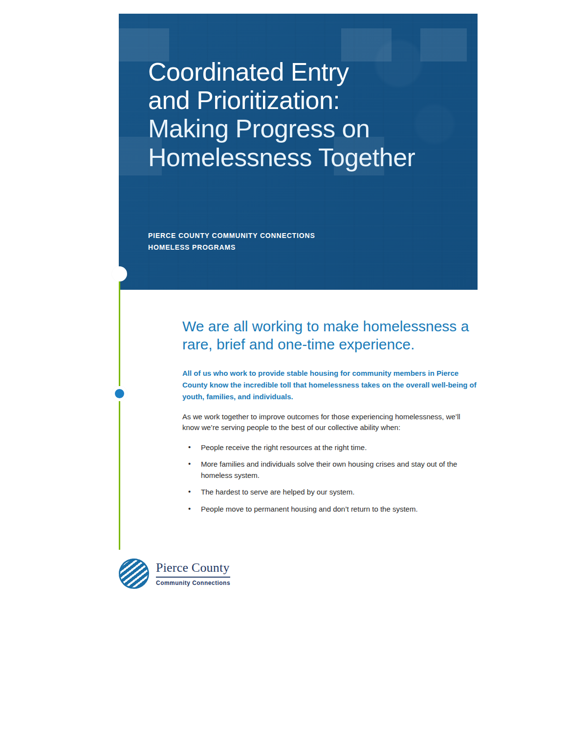Coordinated Entry
and Prioritization:
Making Progress on
Homelessness Together
Pierce County Community Connections
Homeless Programs
We are all working to make homelessness a rare, brief and one-time experience.
All of us who work to provide stable housing for community members in Pierce County know the incredible toll that homelessness takes on the overall well-being of youth, families, and individuals.
As we work together to improve outcomes for those experiencing homelessness, we’ll know we’re serving people to the best of our collective ability when:
People receive the right resources at the right time.
More families and individuals solve their own housing crises and stay out of the homeless system.
The hardest to serve are helped by our system.
People move to permanent housing and don’t return to the system.
Pierce County
Community Connections